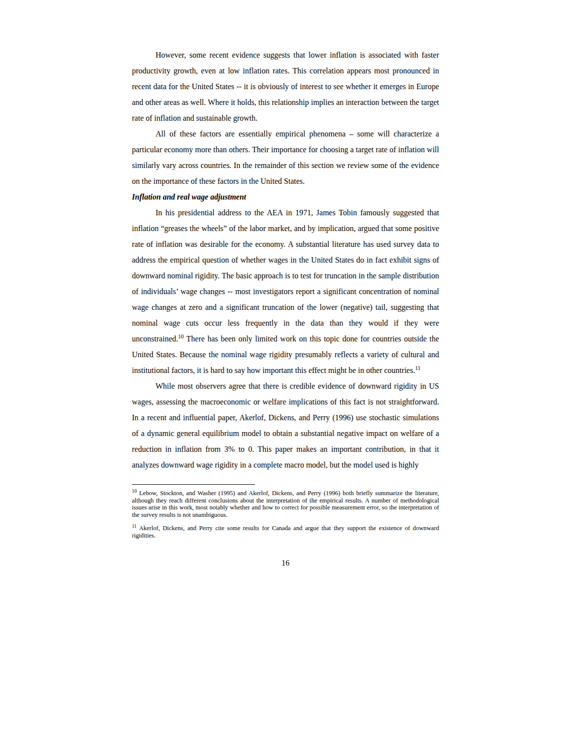However, some recent evidence suggests that lower inflation is associated with faster productivity growth, even at low inflation rates. This correlation appears most pronounced in recent data for the United States -- it is obviously of interest to see whether it emerges in Europe and other areas as well. Where it holds, this relationship implies an interaction between the target rate of inflation and sustainable growth.
All of these factors are essentially empirical phenomena – some will characterize a particular economy more than others. Their importance for choosing a target rate of inflation will similarly vary across countries. In the remainder of this section we review some of the evidence on the importance of these factors in the United States.
Inflation and real wage adjustment
In his presidential address to the AEA in 1971, James Tobin famously suggested that inflation “greases the wheels” of the labor market, and by implication, argued that some positive rate of inflation was desirable for the economy. A substantial literature has used survey data to address the empirical question of whether wages in the United States do in fact exhibit signs of downward nominal rigidity. The basic approach is to test for truncation in the sample distribution of individuals’ wage changes -- most investigators report a significant concentration of nominal wage changes at zero and a significant truncation of the lower (negative) tail, suggesting that nominal wage cuts occur less frequently in the data than they would if they were unconstrained.10 There has been only limited work on this topic done for countries outside the United States. Because the nominal wage rigidity presumably reflects a variety of cultural and institutional factors, it is hard to say how important this effect might be in other countries.11
While most observers agree that there is credible evidence of downward rigidity in US wages, assessing the macroeconomic or welfare implications of this fact is not straightforward. In a recent and influential paper, Akerlof, Dickens, and Perry (1996) use stochastic simulations of a dynamic general equilibrium model to obtain a substantial negative impact on welfare of a reduction in inflation from 3% to 0. This paper makes an important contribution, in that it analyzes downward wage rigidity in a complete macro model, but the model used is highly
10 Lebow, Stockton, and Washer (1995) and Akerlof, Dickens, and Perry (1996) both briefly summarize the literature, although they reach different conclusions about the interpretation of the empirical results. A number of methodological issues arise in this work, most notably whether and how to correct for possible measurement error, so the interpretation of the survey results is not unambiguous.
11 Akerlof, Dickens, and Perry cite some results for Canada and argue that they support the existence of downward rigidities.
16